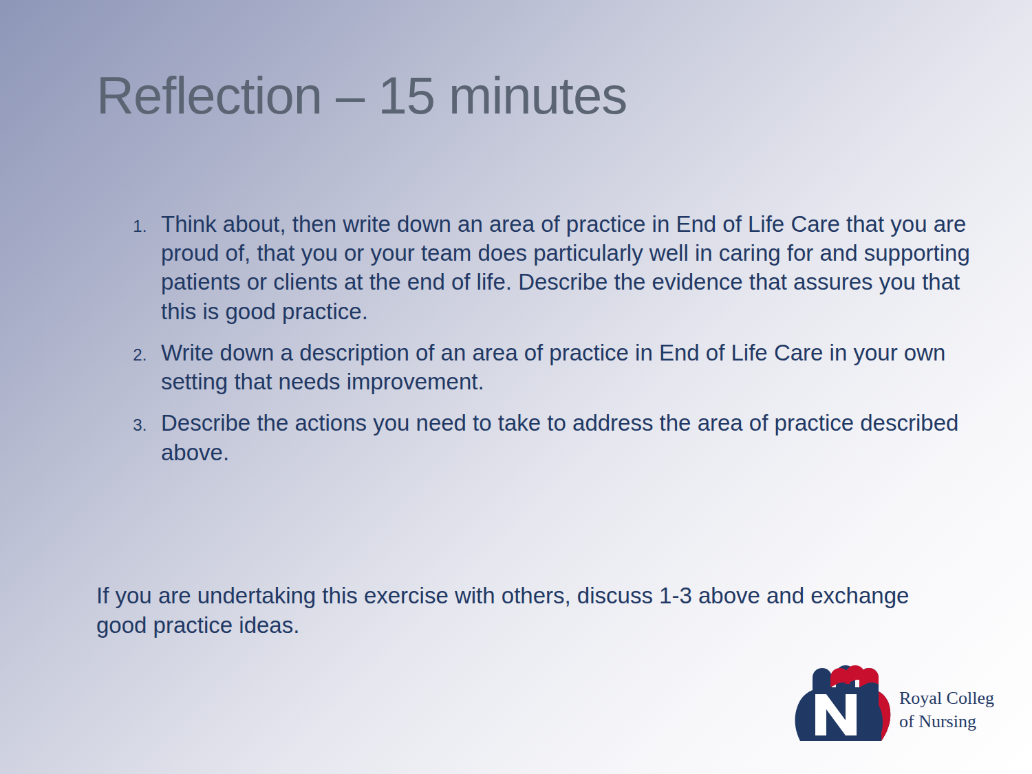Reflection – 15 minutes
Think about, then write down an area of practice in End of Life Care that you are proud of, that you or your team does particularly well in caring for and supporting patients or clients at the end of life. Describe the evidence that assures you that this is good practice.
Write down a description of an area of practice in End of Life Care in your own setting that needs improvement.
Describe the actions you need to take to address the area of practice described above.
If you are undertaking this exercise with others, discuss 1-3 above and exchange good practice ideas.
Royal College of Nursing